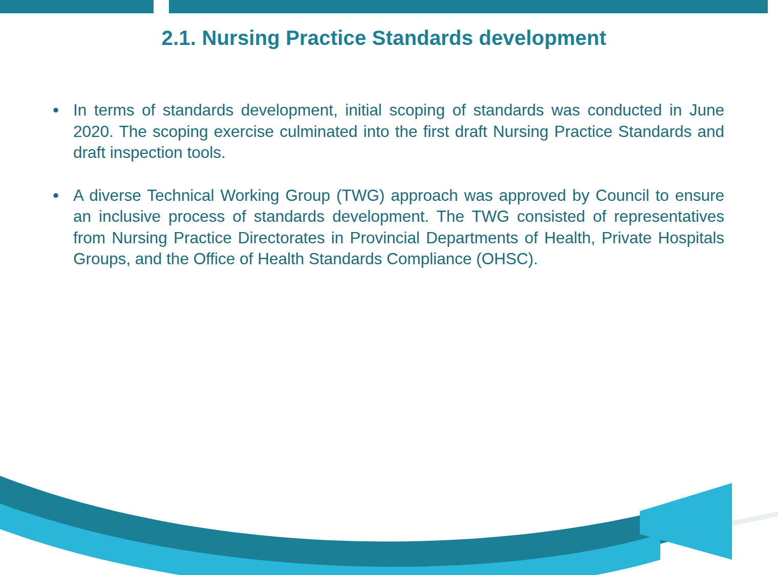2.1. Nursing Practice Standards development
In terms of standards development, initial scoping of standards was conducted in June 2020. The scoping exercise culminated into the first draft Nursing Practice Standards and draft inspection tools.
A diverse Technical Working Group (TWG) approach was approved by Council to ensure an inclusive process of standards development. The TWG consisted of representatives from Nursing Practice Directorates in Provincial Departments of Health, Private Hospitals Groups, and the Office of Health Standards Compliance (OHSC).